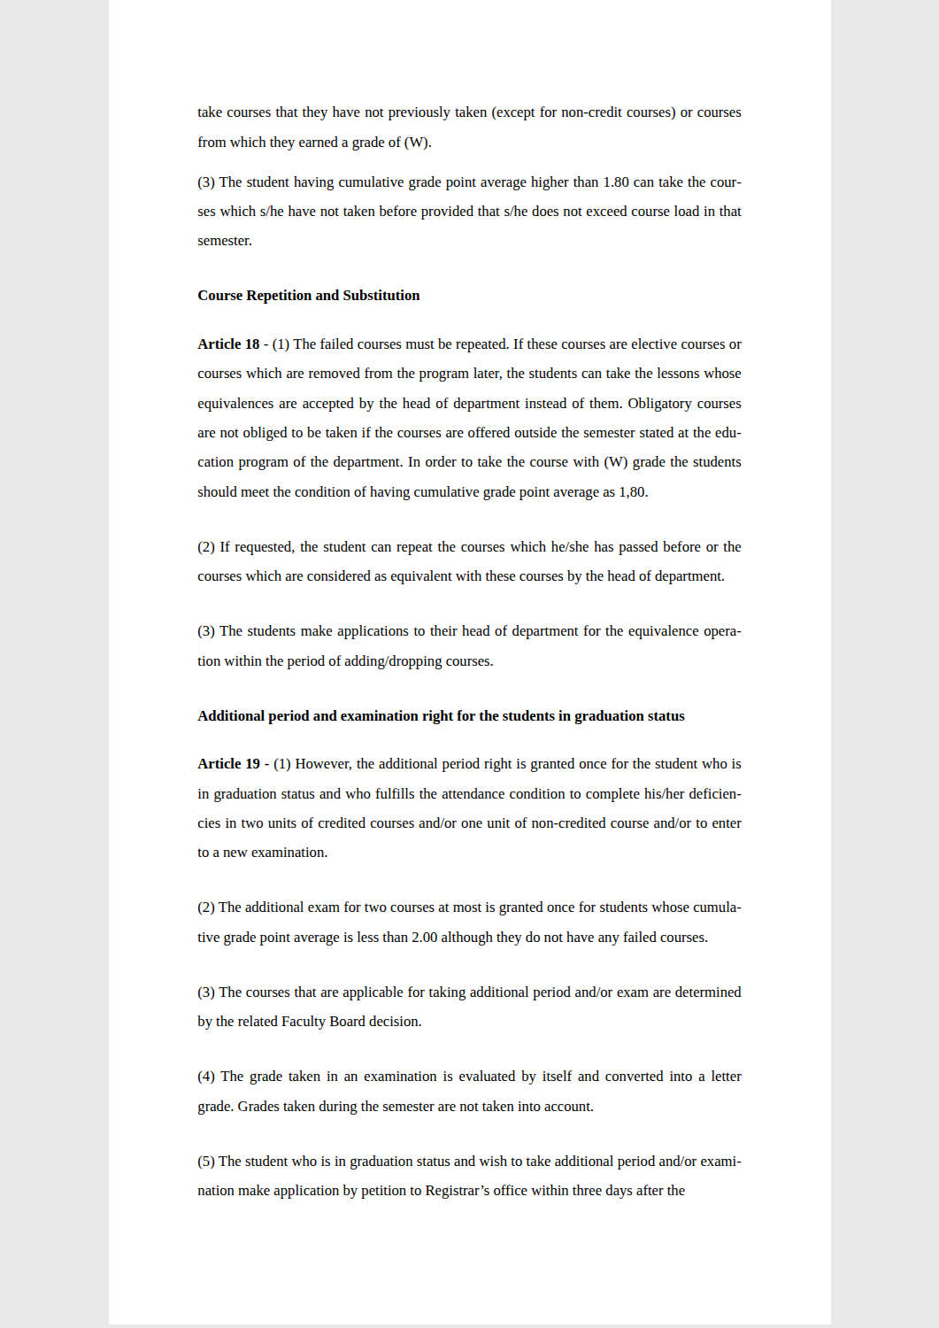take courses that they have not previously taken (except for non-credit courses) or courses from which they earned a grade of (W).
(3) The student having cumulative grade point average higher than 1.80 can take the courses which s/he have not taken before provided that s/he does not exceed course load in that semester.
Course Repetition and Substitution
Article 18 - (1) The failed courses must be repeated. If these courses are elective courses or courses which are removed from the program later, the students can take the lessons whose equivalences are accepted by the head of department instead of them. Obligatory courses are not obliged to be taken if the courses are offered outside the semester stated at the education program of the department. In order to take the course with (W) grade the students should meet the condition of having cumulative grade point average as 1,80.
(2) If requested, the student can repeat the courses which he/she has passed before or the courses which are considered as equivalent with these courses by the head of department.
(3) The students make applications to their head of department for the equivalence operation within the period of adding/dropping courses.
Additional period and examination right for the students in graduation status
Article 19 - (1) However, the additional period right is granted once for the student who is in graduation status and who fulfills the attendance condition to complete his/her deficiencies in two units of credited courses and/or one unit of non-credited course and/or to enter to a new examination.
(2) The additional exam for two courses at most is granted once for students whose cumulative grade point average is less than 2.00 although they do not have any failed courses.
(3) The courses that are applicable for taking additional period and/or exam are determined by the related Faculty Board decision.
(4) The grade taken in an examination is evaluated by itself and converted into a letter grade. Grades taken during the semester are not taken into account.
(5) The student who is in graduation status and wish to take additional period and/or examination make application by petition to Registrar’s office within three days after the